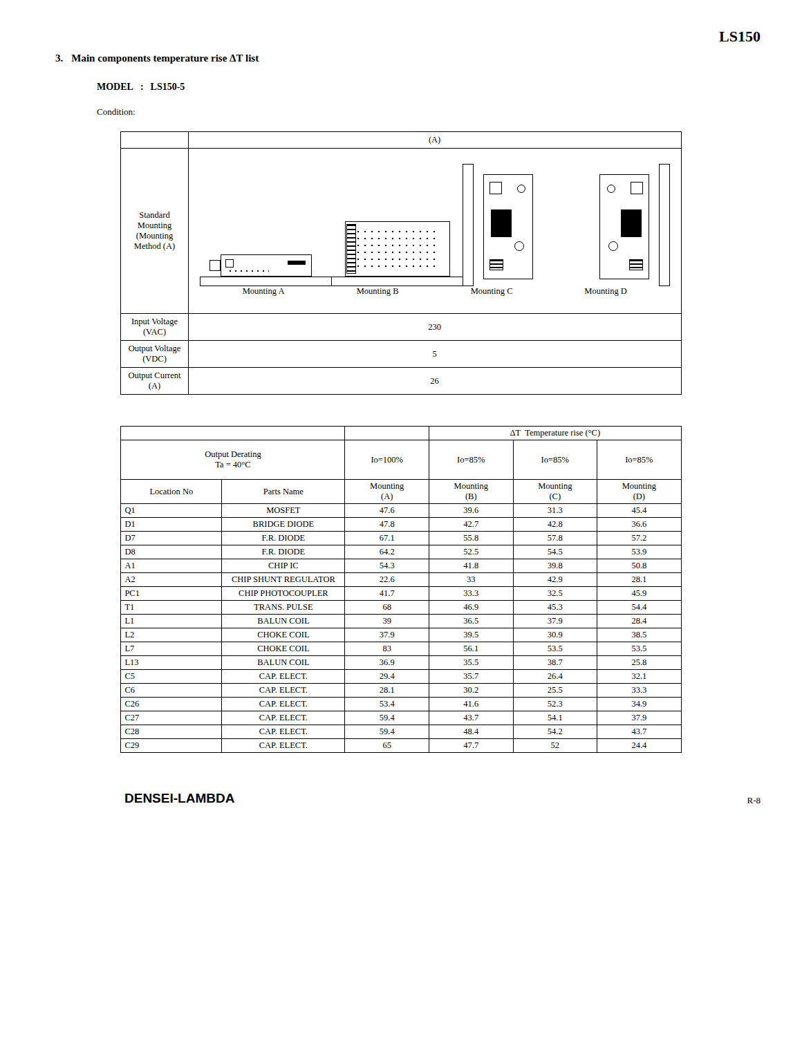LS150
3. Main components temperature rise ΔT list
MODEL: LS150-5
Condition:
| | (A) |
| Standard Mounting (Mounting Method (A) | Mounting A Mounting B Mounting C Mounting D |
| Input Voltage (VAC) | 230 |
| Output Voltage (VDC) | 5 |
| Output Current (A) | 26 |
| | | | ΔT Temperature rise (°C) |
| Output Derating Ta = 40°C | Io=100% | Io=85% | Io=85% | Io=85% |
| Location No | Parts Name | Mounting (A) | Mounting (B) | Mounting (C) | Mounting (D) |
| Q1 | MOSFET | 47.6 | 39.6 | 31.3 | 45.4 |
| D1 | BRIDGE DIODE | 47.8 | 42.7 | 42.8 | 36.6 |
| D7 | F.R. DIODE | 67.1 | 55.8 | 57.8 | 57.2 |
| D8 | F.R. DIODE | 64.2 | 52.5 | 54.5 | 53.9 |
| A1 | CHIP IC | 54.3 | 41.8 | 39.8 | 50.8 |
| A2 | CHIP SHUNT REGULATOR | 22.6 | 33 | 42.9 | 28.1 |
| PC1 | CHIP PHOTOCOUPLER | 41.7 | 33.3 | 32.5 | 45.9 |
| T1 | TRANS. PULSE | 68 | 46.9 | 45.3 | 54.4 |
| L1 | BALUN COIL | 39 | 36.5 | 37.9 | 28.4 |
| L2 | CHOKE COIL | 37.9 | 39.5 | 30.9 | 38.5 |
| L7 | CHOKE COIL | 83 | 56.1 | 53.5 | 53.5 |
| L13 | BALUN COIL | 36.9 | 35.5 | 38.7 | 25.8 |
| C5 | CAP. ELECT. | 29.4 | 35.7 | 26.4 | 32.1 |
| C6 | CAP. ELECT. | 28.1 | 30.2 | 25.5 | 33.3 |
| C26 | CAP. ELECT. | 53.4 | 41.6 | 52.3 | 34.9 |
| C27 | CAP. ELECT. | 59.4 | 43.7 | 54.1 | 37.9 |
| C28 | CAP. ELECT. | 59.4 | 48.4 | 54.2 | 43.7 |
| C29 | CAP. ELECT. | 65 | 47.7 | 52 | 24.4 |
DENSEI-LAMBDA
R-8